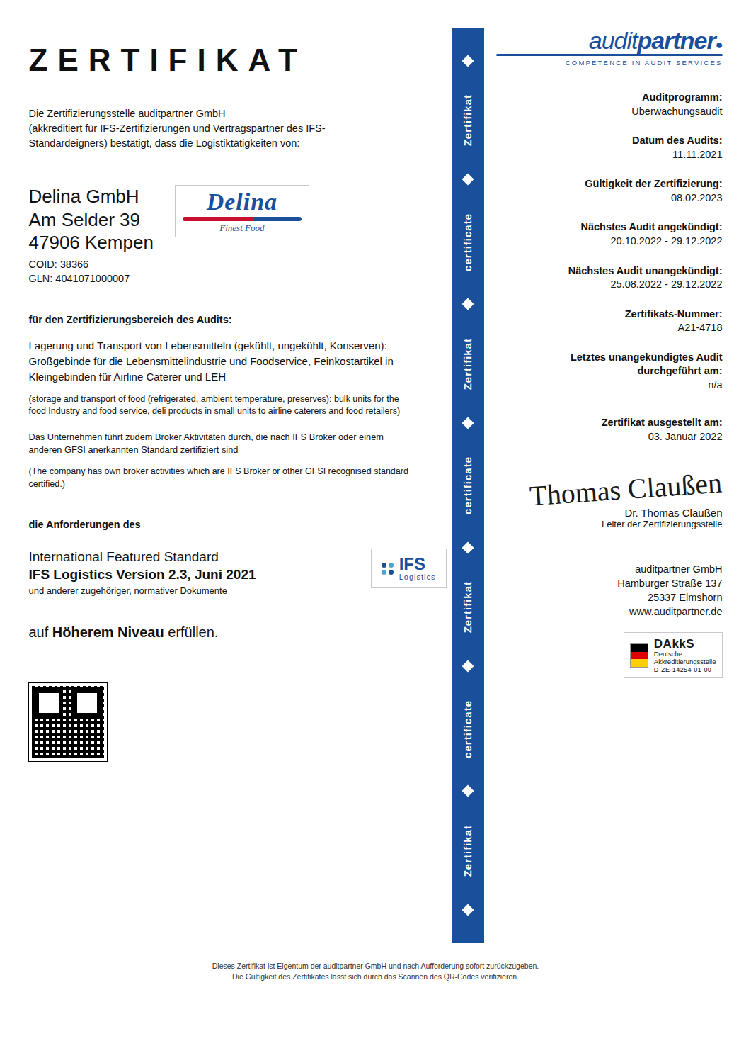ZERTIFIKAT
Die Zertifizierungsstelle auditpartner GmbH
(akkreditiert für IFS-Zertifizierungen und Vertragspartner des IFS-Standardeigners) bestätigt, dass die Logistiktätigkeiten von:
Delina GmbH
Am Selder 39
47906 Kempen
COID: 38366
GLN: 4041071000007
Delina
Finest Food
für den Zertifizierungsbereich des Audits:
Lagerung und Transport von Lebensmitteln (gekühlt, ungekühlt, Konserven): Großgebinde für die Lebensmittelindustrie und Foodservice, Feinkostartikel in Kleingebinden für Airline Caterer und LEH
(storage and transport of food (refrigerated, ambient temperature, preserves): bulk units for the food Industry and food service, deli products in small units to airline caterers and food retailers)
Das Unternehmen führt zudem Broker Aktivitäten durch, die nach IFS Broker oder einem anderen GFSI anerkannten Standard zertifiziert sind
(The company has own broker activities which are IFS Broker or other GFSI recognised standard certified.)
die Anforderungen des
International Featured Standard
IFS Logistics Version 2.3, Juni 2021
und anderer zugehöriger, normativer Dokumente
IFS
Logistics
auf Höherem Niveau erfüllen.
Zertifikat
certificate
Zertifikat
certificate
Zertifikat
certificate
Zertifikat
auditpartner●
COMPETENCE IN AUDIT SERVICES
Auditprogramm:
Überwachungsaudit
Datum des Audits:
11.11.2021
Gültigkeit der Zertifizierung:
08.02.2023
Nächstes Audit angekündigt:
20.10.2022 - 29.12.2022
Nächstes Audit unangekündigt:
25.08.2022 - 29.12.2022
Zertifikats-Nummer:
A21-4718
Letztes unangekündigtes Audit
durchgeführt am:
n/a
Zertifikat ausgestellt am:
03. Januar 2022
Thomas Claußen
Dr. Thomas Claußen
Leiter der Zertifizierungsstelle
auditpartner GmbH
Hamburger Straße 137
25337 Elmshorn
www.auditpartner.de
DAkkS
Deutsche
Akkreditierungsstelle
D-ZE-14254-01-00
Dieses Zertifikat ist Eigentum der auditpartner GmbH und nach Aufforderung sofort zurückzugeben.
Die Gültigkeit des Zertifikates lässt sich durch das Scannen des QR-Codes verifizieren.